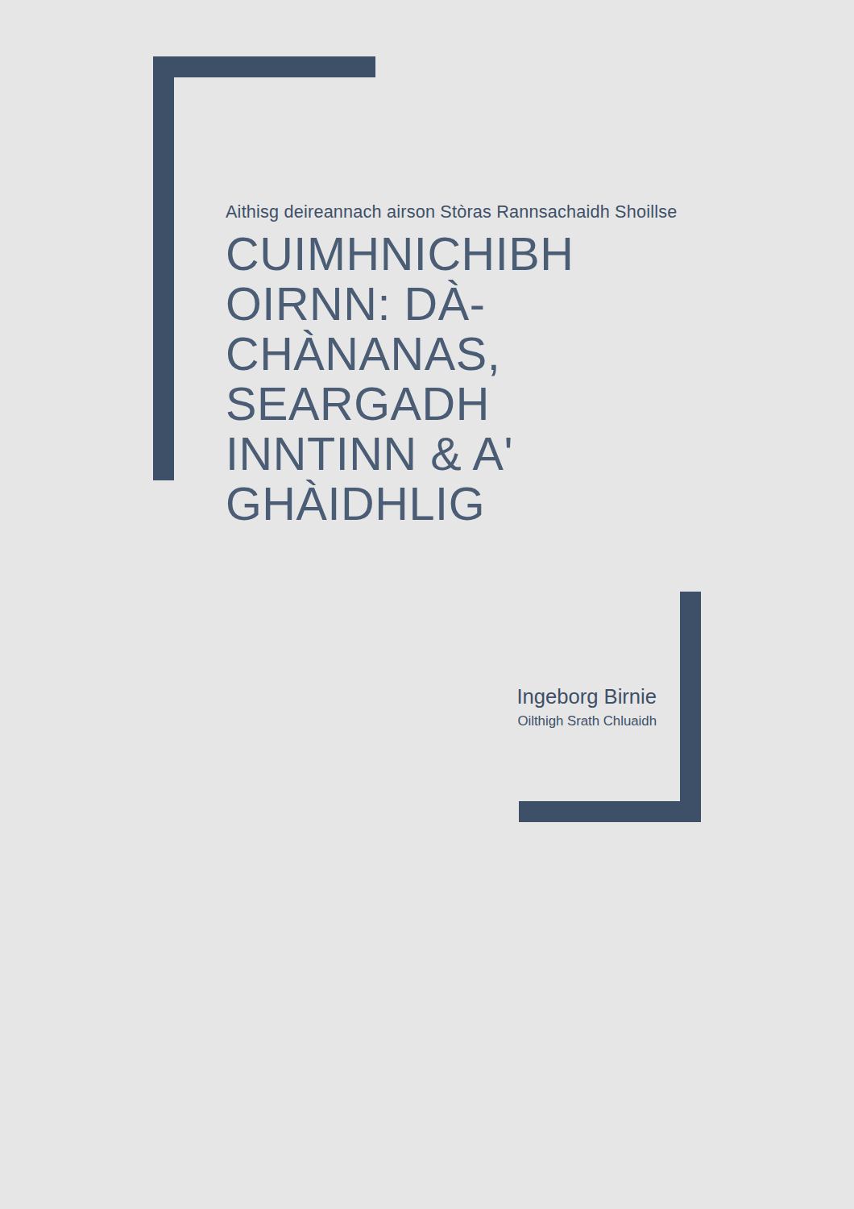Aithisg deireannach airson Stòras Rannsachaidh Shoillse
Cuimhnichibh oirnn: Dà-chànanas, Seargadh Inntinn & a' Ghàidhlig
Ingeborg Birnie
Oilthigh Srath Chluaidh